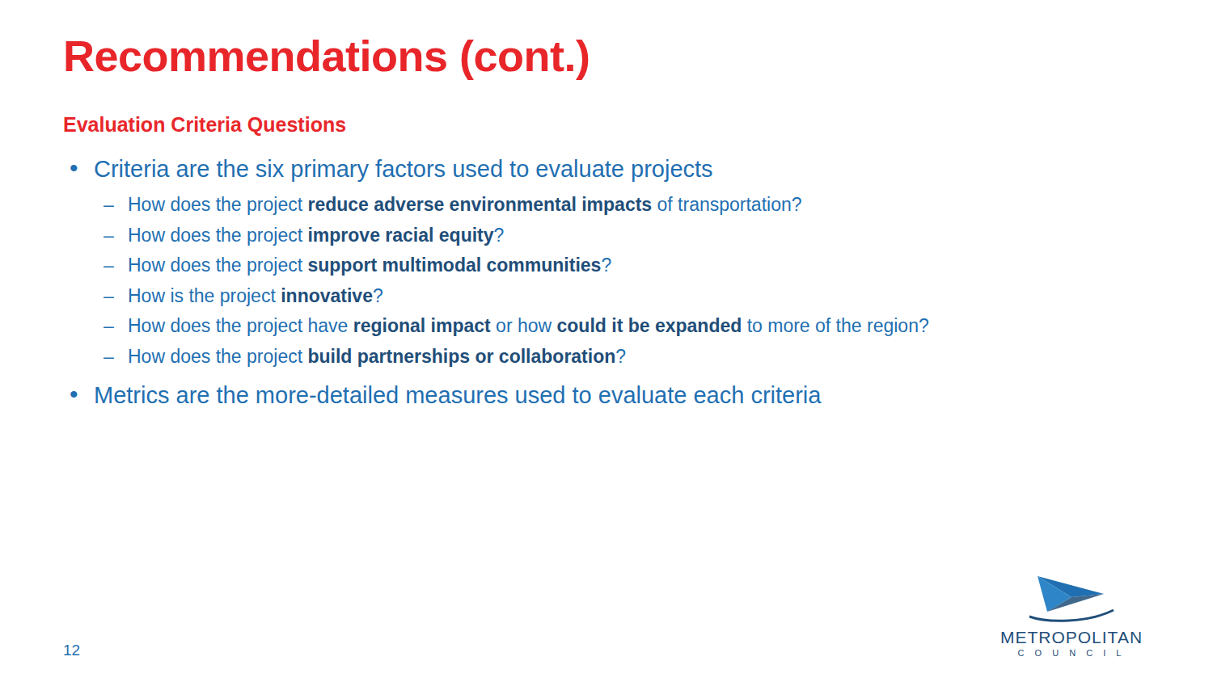Recommendations (cont.)
Evaluation Criteria Questions
Criteria are the six primary factors used to evaluate projects
How does the project reduce adverse environmental impacts of transportation?
How does the project improve racial equity?
How does the project support multimodal communities?
How is the project innovative?
How does the project have regional impact or how could it be expanded to more of the region?
How does the project build partnerships or collaboration?
Metrics are the more-detailed measures used to evaluate each criteria
12
METROPOLITAN
C O U N C I L